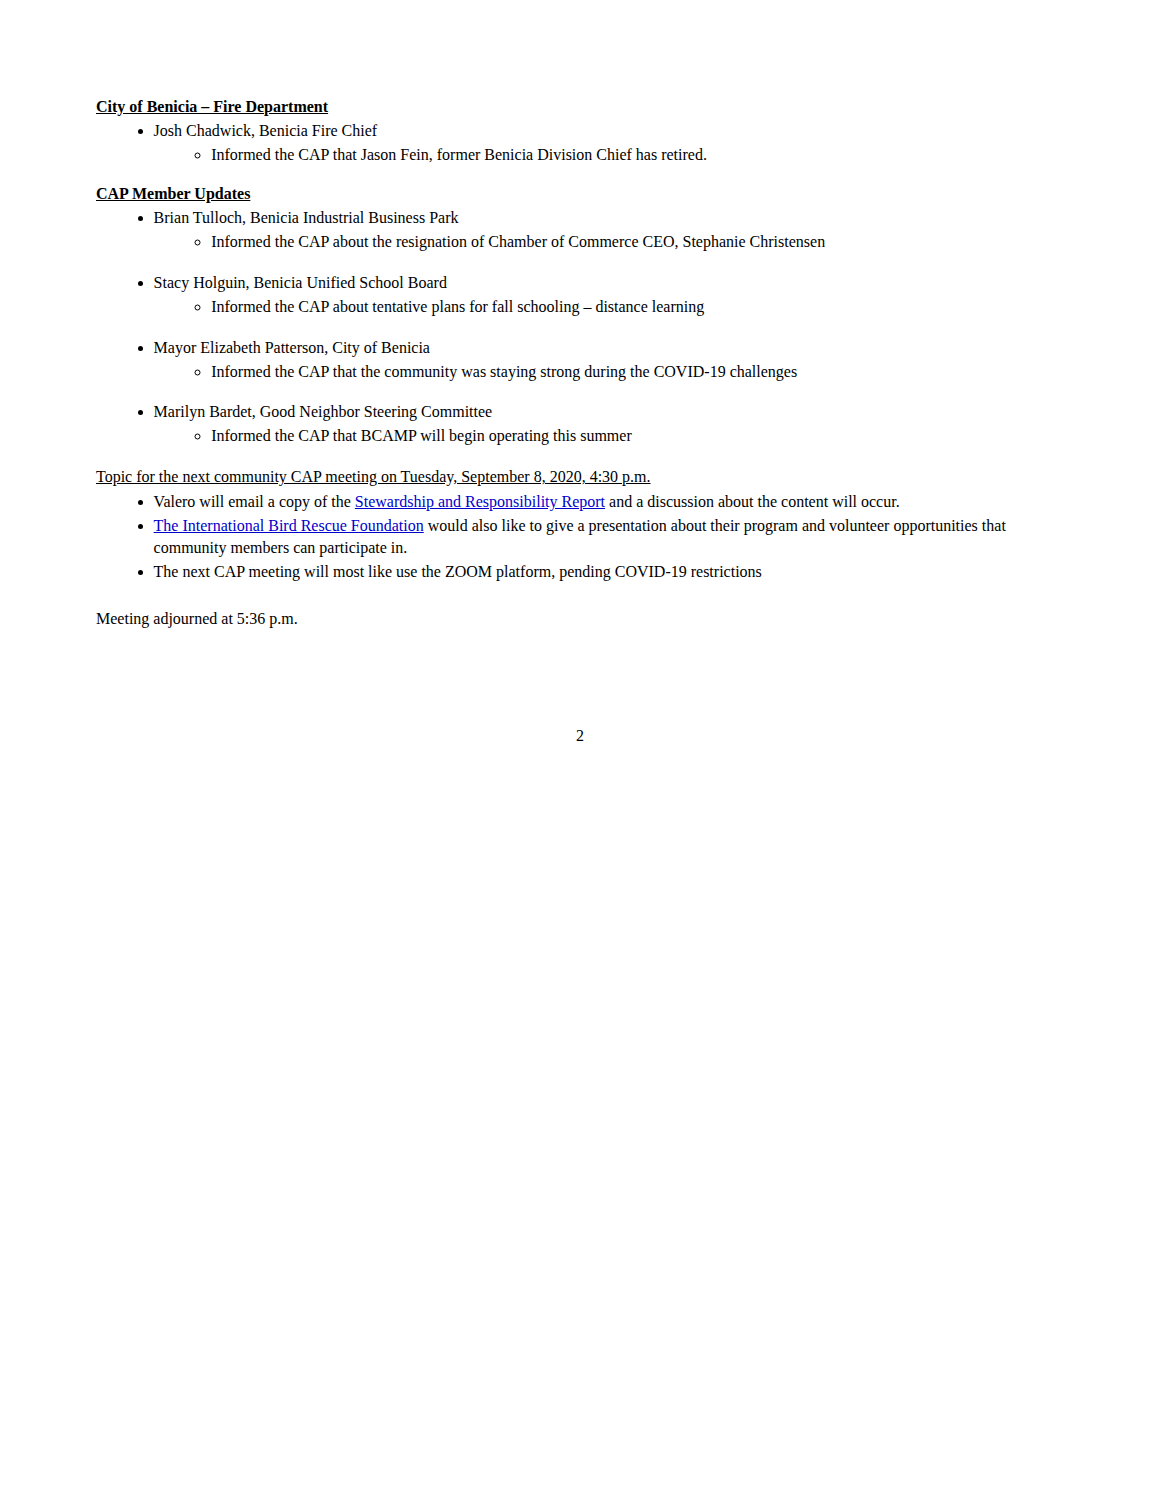City of Benicia – Fire Department
Josh Chadwick, Benicia Fire Chief
Informed the CAP that Jason Fein, former Benicia Division Chief has retired.
CAP Member Updates
Brian Tulloch, Benicia Industrial Business Park
Informed the CAP about the resignation of Chamber of Commerce CEO, Stephanie Christensen
Stacy Holguin, Benicia Unified School Board
Informed the CAP about tentative plans for fall schooling – distance learning
Mayor Elizabeth Patterson, City of Benicia
Informed the CAP that the community was staying strong during the COVID-19 challenges
Marilyn Bardet, Good Neighbor Steering Committee
Informed the CAP that BCAMP will begin operating this summer
Topic for the next community CAP meeting on Tuesday, September 8, 2020, 4:30 p.m.
Valero will email a copy of the Stewardship and Responsibility Report and a discussion about the content will occur.
The International Bird Rescue Foundation would also like to give a presentation about their program and volunteer opportunities that community members can participate in.
The next CAP meeting will most like use the ZOOM platform, pending COVID-19 restrictions
Meeting adjourned at 5:36 p.m.
2